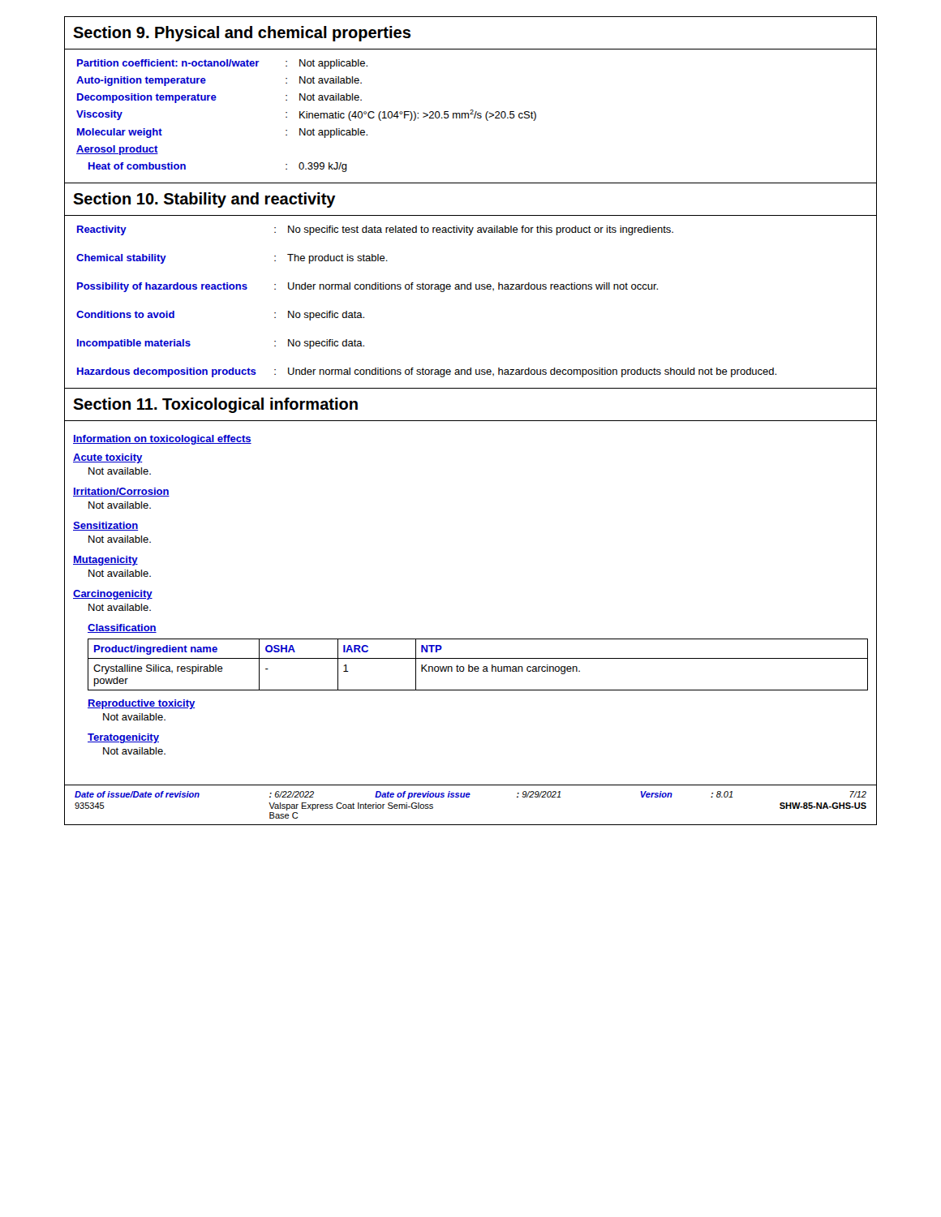Section 9. Physical and chemical properties
| Partition coefficient: n-octanol/water | : | Not applicable. |
| Auto-ignition temperature | : | Not available. |
| Decomposition temperature | : | Not available. |
| Viscosity | : | Kinematic (40°C (104°F)): >20.5 mm 2 /s (>20.5 cSt) |
| Molecular weight | : | Not applicable. |
| Aerosol product | | |
| Heat of combustion | : | 0.399 kJ/g |
Section 10. Stability and reactivity
| Reactivity | : | No specific test data related to reactivity available for this product or its ingredients. |
| Chemical stability | : | The product is stable. |
| Possibility of hazardous reactions | : | Under normal conditions of storage and use, hazardous reactions will not occur. |
| Conditions to avoid | : | No specific data. |
| Incompatible materials | : | No specific data. |
| Hazardous decomposition products | : | Under normal conditions of storage and use, hazardous decomposition products should not be produced. |
Section 11. Toxicological information
Information on toxicological effects
Acute toxicity
Not available.
Irritation/Corrosion
Not available.
Sensitization
Not available.
Mutagenicity
Not available.
Carcinogenicity
Not available.
Classification
| Product/ingredient name | OSHA | IARC | NTP |
| --- | --- | --- | --- |
| Crystalline Silica, respirable powder | - | 1 | Known to be a human carcinogen. |
Reproductive toxicity
Not available.
Teratogenicity
Not available.
| Date of issue/Date of revision | : 6/22/2022 | Date of previous issue | : 9/29/2021 | Version | : 8.01 | 7/12 |
| 935345 | Valspar Express Coat Interior Semi-Gloss Base C | SHW-85-NA-GHS-US |